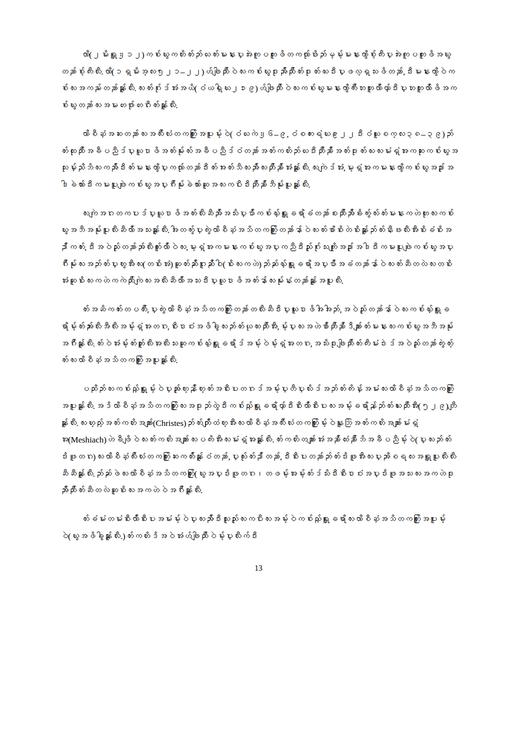လံာ်(၂မိၤရှူ၂း၁၂)ကစၢ်ယွၤကတိၤတၢ်ဘၣ်ယးတၢ်မၤနၢၤပှၤအဲးကူပတူးဖိတကလုာ်ဖိၤဘၣ်မ့မ့ၢ်မၤနၢၤကွံာ်စ့ၢ်ကီးပှၤအဲးကူပတူးဖိအယွၤတဖၣ်စ့ၢ်ကီးလီၤ.လံာ်(၁ရှမိၤအ့လး၅း၂၁–၂၂)ဟ်ဖျါထီၣ်ဝဲလၢကစၢ်ယွၤဒုးအိၣ်ထီၣ်တၢ်ဒုးတၢ်ယၢဒီးပှၤဖလ့ရှသးဖိတဖၣ်,ဒီးမၤနၢၤကွံာ်ဝဲကစၢ်လၢအကမၣ်တဖၣ်နူၣ်လီၤ.လၢတၢ်ဂုၢ်ဒ်အံၤအယိ(ဝံယရှါယၤ၂၁း၉)ဟ်ဖျါထီၣ်ဝဲလၢကစၢ်ယွၤမၤနၢၤကွံာ်ကီၢ်ဘၤဘူၤလိာ်ယှာ်ဒီးပှၤဘၤဘူၤလိာ်ဖိအကစၢ်ယွၤတဖၣ်လၢအမၤဟးဂုာ်ဟးဂီၤတၢ်နူၣ်လီၤ.
လံာ်စီဆှံအဆၢတဖၣ်လၢအလီၢ်လံၤတကတြူၢ်အပူၤမ့ၢ်ဝဲ(ဝံယးကဲ၂း၆–၉,ဝံစကၢးရံယၤ၉း၂၂ဒီးဝံယူးစက့လး၃၈–၃၉)ဘၣ်တၢ်ထုးထီၣ်အခီပညီဒ်ပှၤယူဒၤဖိအတၢ်မုၢ်လၢ်အခီပညီဒ်ဝံတဖၣ်အတၢ်ကတိၤဘၣ်ယးဒီးဟီၣ်ခိၣ်အတၢ်ဒုးတၢ်ယၢလၢမံၤရှံအၤကဆုၢကစၢ်ယွၤအသုးမှၢ်သံၣ်ဘိလၢကအိၣ်ဒီးတၢ်မၤနၢၤကွံာ်ပှၤကလုာ်တဖၣ်ဒီးတၢ်အၢတၢ်သီလၢအိၣ်လၢဟီၣ်ခိၣ်အံၤနူၣ်လီၤ.လၢကျဲဒ်အံၤ,မ့ၤရှံအၤကမၤနၢၤကွံာ်ကစၢ်ယွၤအဒုၣ်အဒါခဲလၢာ်ဒီးကမၤပူၤဖျဲးကစၢ်ယွၤအပှၤဂီၢ်မုၢ်ခဲလၢာ်ဆူအလၢကပီၤဒီးဟီၣ်ခိၣ်ဘီမုၢ်ပူၤနူၣ်လီၤ.
လၢကျဲအဂၤတကပၤဒ်ပှၤယူဒၤဖိအတၢ်လီၤဆီအိၣ်အသိးပှၤပိာ်ကစၢ်ယှၢ်ရှူးခရံာ်ခံတဖၣ်စးထီၣ်အိၣ်ခိးကွၢ်လၢ်တၢ်မၤနၢၤကဟဲတုၤလၢကစၢ်ယွၤအဘီအမုၢ်ပူၤလီၤဆီလိာ်အသးနူၣ်လီၤ.အါတကွၢ်ပှၤကွဲးလံာ်စီဆှံအသိတကတြူၢ်တဖၣ်နာ်ဝဲလၢတၢ်စံာ်စိၤတဲစိၤနူၣ်ဘၣ်တၢ်နီၤဖးလီၤအီၤစိၤခံစိၤအဒိၣ်ကတၢၢ်,ဒီးအဝဲသုၣ်တဖၣ်အၣ်လီၤတူၢ်လိာ်ဝဲလၢ,မ့ၤရှံအၤကမၤနၢၤကစၢ်ယွၤအပှၤကညီဒီးသုၣ်ဂုၢ်သးကျိုးအဒုၣ်အဒါဒီးကမၤပူၤဖျဲးကစၢ်ယွၤအပှၤဂီၢ်မုၢ်လၢအဘၣ်တၢ်ပှၤကွၤအီၤလၢ(တစိၤအံၤ)ဆူတၢ်ဆိၣ်ဂူၤဆိၣ်ဝါ(စိၤလၢကဟဲ)ဘၣ်ဆၣ်ယှၢ်ရှူးခရံာ်အပှၤပိာ်အခံတဖၣ်နာ်ဝဲလၢတၢ်ဆီတလဲလၢတစိၤအံၤဆူစိၤလၢကဟဲကကဲထီၣ်ကျဲလၢအလီၤဆီလိာ်အသးဒီးပှၤယူဒၤဖိအတၢ်နာ်လၢမုၢ်နံၤတဖၣ်နူၣ်အပူၤလီၤ.
တၢ်အဆိကတၢၢ်တပတီၢ်,ပှၤကွဲးလံာ်စီဆှံအသိတကတြူၢ်တဖၣ်တလီၤဆီဒီးပှၤယူၤဒၤဖိအါအါဘၣ်,အဝဲသုၣ်တဖၣ်နာ်ဝဲလၢကစၢ်ယှၢ်ရှူးခရံာ်မ့ၢ်တၢ်အၢၣ်လီၤအီလီၤအမ့ၢ်ရှံအၤတဂၤ,စီၤဒၤဝံးအဖိခွါလၢဘၣ်တၢ်ယုထၢထီၣ်အီၤ,မ့ၢ်ပှၤလၢအဟဲစိာ်ဟီၣ်ခိၣ်ဒီဖျၢၣ်တၢ်မၤနၢၤလၢကစၢ်ယွၤအဘီအမုၢ်အဂီၢ်နူၣ်လီၤ.တၢ်ဝဲအံၤမ့ၢ်တၢ်ဟူၣ်လီၤအၤလီၤသးဆူကစၢ်ယှၢ်ရှူးခရံာ်ဒ်အမ့ၢ်ဝဲမ့ၢ်ရှံအၤတဂၤ,အသိးဒုးဖျါထီၣ်တၢ်ကီးမံၤဒဲးဒ်အဝဲသုၣ်တဖၣ်ကွဲးတ့ၢ်တၢ်လၢလံာ်စီဆှံအသိတကတြူၢ်အပူၤနူၣ်လီၤ.
ပထံၣ်ဘၣ်လၢကစၢ်ယှၣ်ရှူးမ့ၢ်ဝဲပှၤအုၣ်က့ၤနိၣ်က့ၤတၢ်အစီၤပၤတဂၤဒ်အမ့ၢ်ပှၤတီပှၤလိၤဒ်အဘၣ်တၢ်ကိးနှၢ်အမံၤလၢလံာ်စီဆှံအသိတကတြူၢ်အပူၤနူၣ်လီၤ.အဒိလံာ်စီဆှံအသိတကတြူၢ်လၢအဒုးဘၣ်ထွဲဒီးကစၢ်ယှၣ်ရှူးခရံာ်ယှာ်ဒီးစီၤလိာ်စီၤပၤလၢအမ့ၢ်ခရံာ်နၣ်ဘၣ်တၢ်ယၢၤထီၣ်အီၤ(၅၂၉)ဘျီနူၣ်လီၤ.လၢဟ့ၤလ့ၣ်အတၢ်ကတိၤအဖျၢၣ်(Christes)ဘၣ်တၢ်ကျိၣ်ထံက့ၤအီၤလၢလံာ်စီဆှံအလီၢ်လံၤတကတြူၢ်မ့ၢ်ဝဲနူၤဘြဲအတၢ်ကတိၤအဖျၢၣ်မံၤရှံအၤ(Meshiach)ဟဲခီဖျိဝဲလၢတၢ်ကတိၤအဖျၢၣ်လၢပကိးအီၤလၢမံၤရှံအၤနူၣ်လီၤ.တၢ်ကတိၤတဖျၢၣ်အံၤအခိၣ်ထံးခီၣ်ဘိအခီပညီမ့ၢ်ဝဲ(ပှၤလၢဘၣ်တၢ်ဒိးဖူတဂၤ)လၢလံာ်စီဆှံလီၢ်လံၤတကတြူၢ်ဆၢကတိၢ်နူၣ်ဝံတဖၣ်,ပှၤလုၢ်တၢ်ဒိၣ်တဖၣ်,ဒီးစီၤပၤတဖၣ်ဘၣ်တၢ်ဒိးဖူအီၤလၢပှၤအံၣ်စရလးအရှူပူၤလီၤလီၤဆီဆီနူၣ်လီၤ.ဘၣ်ဆၣ်ဖဲလၢလံာ်စီဆှံအသိတကတြူၢ်(ယွၤအပှၤဒိးဖူတဂၤ၊တဖမ့ၢ်အၤမ့ၢ်တၢ်ဒ်သိးဒီးစီၤဒၤဝံးအပှၤဒိးဖူအသးလၢအကဟဲဒုးအိၣ်ထီၣ်တၢ်ဆီတလဲဆူစိၤလၢအကဟဲဝဲအဂီၢ်နူၣ်လီၤ.
တၢ်ခံမံၤတမံၤစီၤလိာ်စီၤပၤအမံၤမ့ၢ်ဝဲပှၤလၢအိၣ်ဒီးသူးသုၣ်လၢကပီၤလၢအမ့ၢ်ဝဲကစၢ်ယှၣ်ရှူးခရံာ်လၢလံာ်စီဆှံအသိတကတြူၢ်အပူၤမ့ၢ်ဝဲ(ယွၤအဖိခွါနူၣ်လီၤ.)တၢ်ကတိၤဒိအဝဲအံၤဟ်ဖျါထီၣ်ဝဲမ့ၢ်ပှၤလီၤက်ဒီး
13